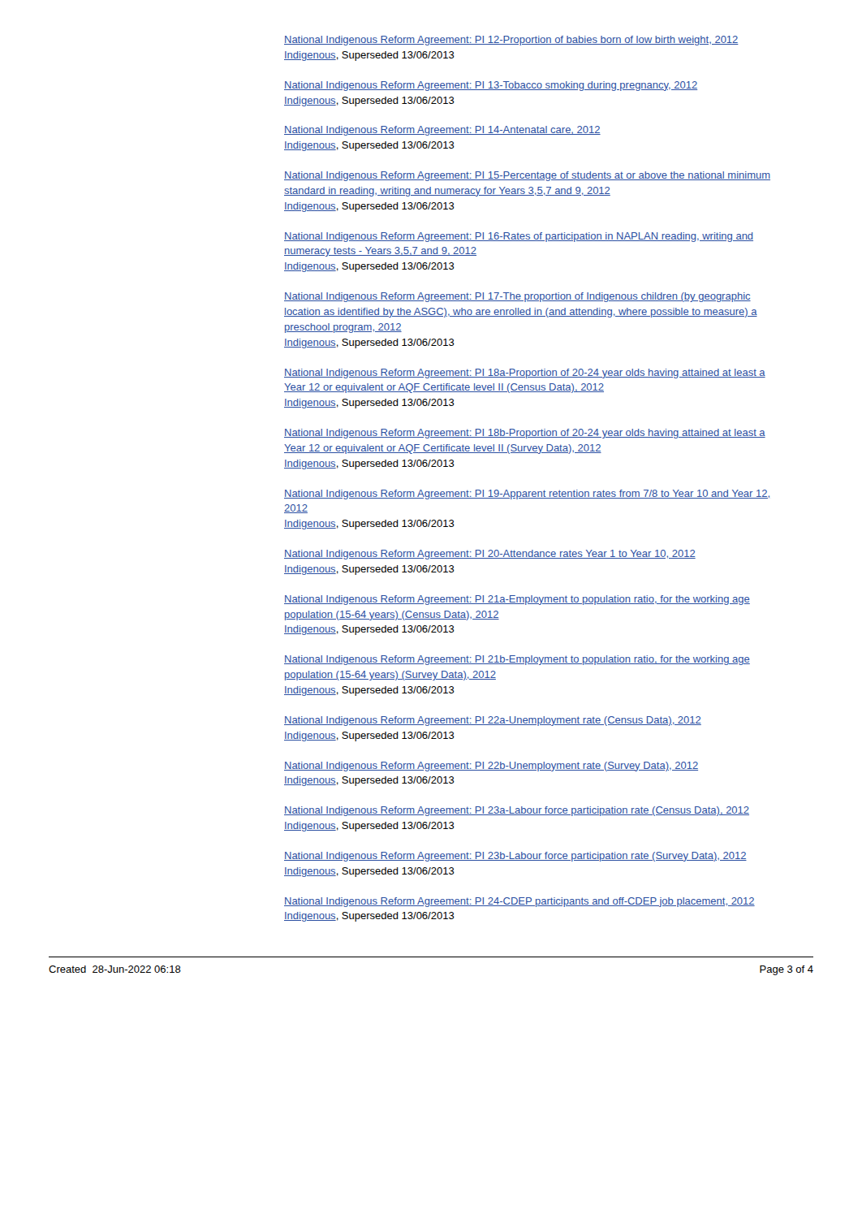National Indigenous Reform Agreement: PI 12-Proportion of babies born of low birth weight, 2012
Indigenous, Superseded 13/06/2013
National Indigenous Reform Agreement: PI 13-Tobacco smoking during pregnancy, 2012
Indigenous, Superseded 13/06/2013
National Indigenous Reform Agreement: PI 14-Antenatal care, 2012
Indigenous, Superseded 13/06/2013
National Indigenous Reform Agreement: PI 15-Percentage of students at or above the national minimum standard in reading, writing and numeracy for Years 3,5,7 and 9, 2012
Indigenous, Superseded 13/06/2013
National Indigenous Reform Agreement: PI 16-Rates of participation in NAPLAN reading, writing and numeracy tests - Years 3,5,7 and 9, 2012
Indigenous, Superseded 13/06/2013
National Indigenous Reform Agreement: PI 17-The proportion of Indigenous children (by geographic location as identified by the ASGC), who are enrolled in (and attending, where possible to measure) a preschool program, 2012
Indigenous, Superseded 13/06/2013
National Indigenous Reform Agreement: PI 18a-Proportion of 20-24 year olds having attained at least a Year 12 or equivalent or AQF Certificate level II (Census Data), 2012
Indigenous, Superseded 13/06/2013
National Indigenous Reform Agreement: PI 18b-Proportion of 20-24 year olds having attained at least a Year 12 or equivalent or AQF Certificate level II (Survey Data), 2012
Indigenous, Superseded 13/06/2013
National Indigenous Reform Agreement: PI 19-Apparent retention rates from 7/8 to Year 10 and Year 12, 2012
Indigenous, Superseded 13/06/2013
National Indigenous Reform Agreement: PI 20-Attendance rates Year 1 to Year 10, 2012
Indigenous, Superseded 13/06/2013
National Indigenous Reform Agreement: PI 21a-Employment to population ratio, for the working age population (15-64 years) (Census Data), 2012
Indigenous, Superseded 13/06/2013
National Indigenous Reform Agreement: PI 21b-Employment to population ratio, for the working age population (15-64 years) (Survey Data), 2012
Indigenous, Superseded 13/06/2013
National Indigenous Reform Agreement: PI 22a-Unemployment rate (Census Data), 2012
Indigenous, Superseded 13/06/2013
National Indigenous Reform Agreement: PI 22b-Unemployment rate (Survey Data), 2012
Indigenous, Superseded 13/06/2013
National Indigenous Reform Agreement: PI 23a-Labour force participation rate (Census Data), 2012
Indigenous, Superseded 13/06/2013
National Indigenous Reform Agreement: PI 23b-Labour force participation rate (Survey Data), 2012
Indigenous, Superseded 13/06/2013
National Indigenous Reform Agreement: PI 24-CDEP participants and off-CDEP job placement, 2012
Indigenous, Superseded 13/06/2013
Created 28-Jun-2022 06:18 Page 3 of 4